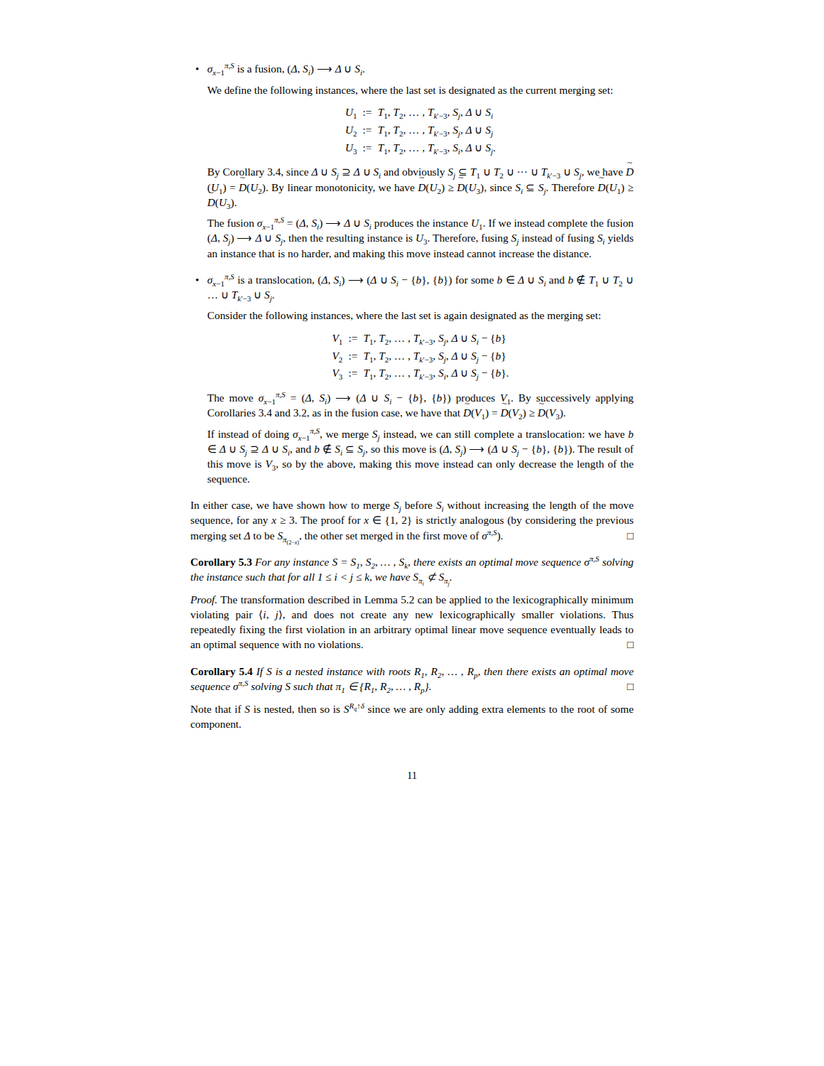σx−1π,S is a fusion, (Δ, Si) ⟶ Δ ∪ Si.
We define the following instances, where the last set is designated as the current merging set:
| U 1 | := | T 1 , T 2 , … , T k ′−3 , S j , Δ ∪ S i |
| U 2 | := | T 1 , T 2 , … , T k ′−3 , S j , Δ ∪ S j |
| U 3 | := | T 1 , T 2 , … , T k ′−3 , S i , Δ ∪ S j . |
By Corollary 3.4, since Δ ∪ Sj ⊇ Δ ∪ Si and obviously Sj ⊆ T1 ∪ T2 ∪ ··· ∪ Tk′−3 ∪ Sj, we have ~D(U1) = ~D(U2). By linear monotonicity, we have ~D(U2) ≥ ~D(U3), since Si ⊆ Sj. Therefore ~D(U1) ≥ ~D(U3).
The fusion σx−1π,S = (Δ, Si) ⟶ Δ ∪ Si produces the instance U1. If we instead complete the fusion (Δ, Sj) ⟶ Δ ∪ Sj, then the resulting instance is U3. Therefore, fusing Sj instead of fusing Si yields an instance that is no harder, and making this move instead cannot increase the distance.
σx−1π,S is a translocation, (Δ, Si) ⟶ (Δ ∪ Si − {b}, {b}) for some b ∈ Δ ∪ Si and b ∉ T1 ∪ T2 ∪ … ∪ Tk′−3 ∪ Sj.
Consider the following instances, where the last set is again designated as the merging set:
| V 1 | := | T 1 , T 2 , … , T k ′−3 , S j , Δ ∪ S i − { b } |
| V 2 | := | T 1 , T 2 , … , T k ′−3 , S j , Δ ∪ S j − { b } |
| V 3 | := | T 1 , T 2 , … , T k ′−3 , S i , Δ ∪ S j − { b }. |
The move σx−1π,S = (Δ, Si) ⟶ (Δ ∪ Si − {b}, {b}) produces V1. By successively applying Corollaries 3.4 and 3.2, as in the fusion case, we have that ~D(V1) = ~D(V2) ≥ ~D(V3).
If instead of doing σx−1π,S, we merge Sj instead, we can still complete a translocation: we have b ∈ Δ ∪ Sj ⊇ Δ ∪ Si, and b ∉ Si ⊆ Sj, so this move is (Δ, Sj) ⟶ (Δ ∪ Sj − {b}, {b}). The result of this move is V3, so by the above, making this move instead can only decrease the length of the sequence.
In either case, we have shown how to merge Sj before Si without increasing the length of the move sequence, for any x ≥ 3. The proof for x ∈ {1, 2} is strictly analogous (by considering the previous merging set Δ to be Sπ(2−x), the other set merged in the first move of σπ,S).□
Corollary 5.3 For any instance S = S1, S2, … , Sk, there exists an optimal move sequence σπ,S solving the instance such that for all 1 ≤ i < j ≤ k, we have Sπi ⊄ Sπj.
Proof. The transformation described in Lemma 5.2 can be applied to the lexicographically minimum violating pair ⟨i, j⟩, and does not create any new lexicographically smaller violations. Thus repeatedly fixing the first violation in an arbitrary optimal linear move sequence eventually leads to an optimal sequence with no violations.□
Corollary 5.4 If S is a nested instance with roots R1, R2, … , Rp, then there exists an optimal move sequence σπ,S solving S such that π1 ∈ {R1, R2, … , Rp}.□
Note that if S is nested, then so is SRq↑δ since we are only adding extra elements to the root of some component.
11